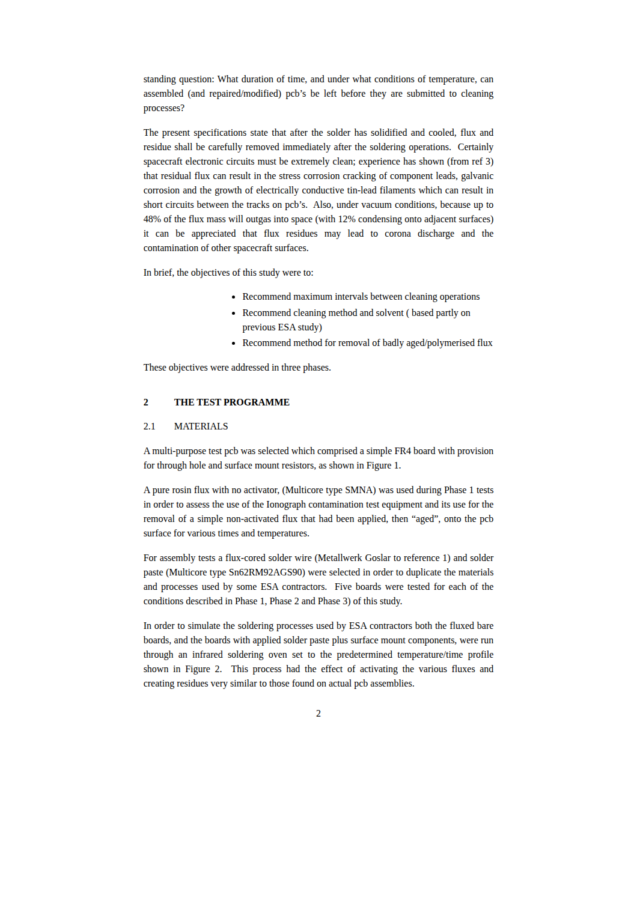standing question: What duration of time, and under what conditions of temperature, can assembled (and repaired/modified) pcb’s be left before they are submitted to cleaning processes?
The present specifications state that after the solder has solidified and cooled, flux and residue shall be carefully removed immediately after the soldering operations. Certainly spacecraft electronic circuits must be extremely clean; experience has shown (from ref 3) that residual flux can result in the stress corrosion cracking of component leads, galvanic corrosion and the growth of electrically conductive tin-lead filaments which can result in short circuits between the tracks on pcb’s. Also, under vacuum conditions, because up to 48% of the flux mass will outgas into space (with 12% condensing onto adjacent surfaces) it can be appreciated that flux residues may lead to corona discharge and the contamination of other spacecraft surfaces.
In brief, the objectives of this study were to:
Recommend maximum intervals between cleaning operations
Recommend cleaning method and solvent ( based partly on previous ESA study)
Recommend method for removal of badly aged/polymerised flux
These objectives were addressed in three phases.
2 THE TEST PROGRAMME
2.1 MATERIALS
A multi-purpose test pcb was selected which comprised a simple FR4 board with provision for through hole and surface mount resistors, as shown in Figure 1.
A pure rosin flux with no activator, (Multicore type SMNA) was used during Phase 1 tests in order to assess the use of the Ionograph contamination test equipment and its use for the removal of a simple non-activated flux that had been applied, then “aged”, onto the pcb surface for various times and temperatures.
For assembly tests a flux-cored solder wire (Metallwerk Goslar to reference 1) and solder paste (Multicore type Sn62RM92AGS90) were selected in order to duplicate the materials and processes used by some ESA contractors. Five boards were tested for each of the conditions described in Phase 1, Phase 2 and Phase 3) of this study.
In order to simulate the soldering processes used by ESA contractors both the fluxed bare boards, and the boards with applied solder paste plus surface mount components, were run through an infrared soldering oven set to the predetermined temperature/time profile shown in Figure 2. This process had the effect of activating the various fluxes and creating residues very similar to those found on actual pcb assemblies.
2